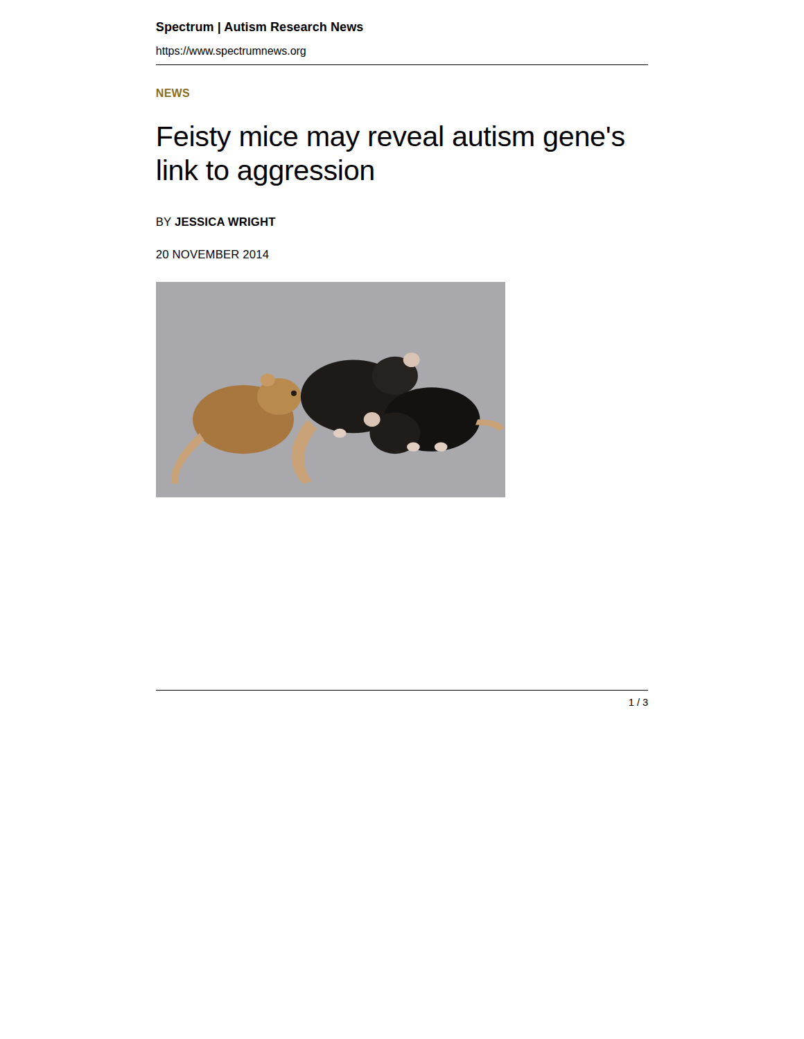Spectrum | Autism Research News
https://www.spectrumnews.org
NEWS
Feisty mice may reveal autism gene's link to aggression
BY JESSICA WRIGHT
20 NOVEMBER 2014
1 / 3